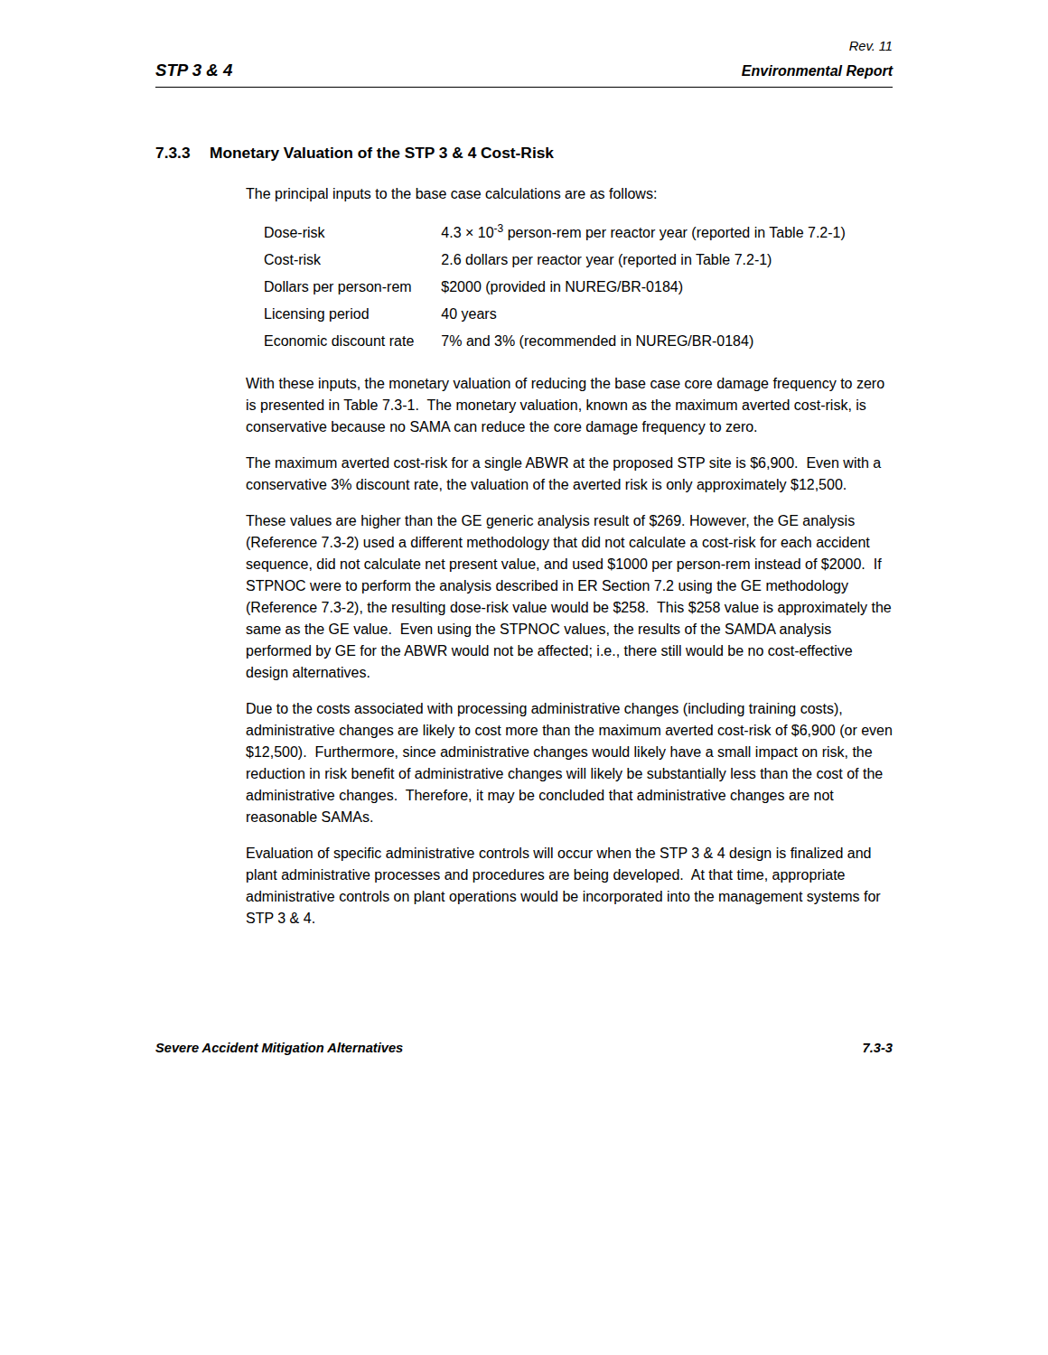Rev. 11
STP 3 & 4
Environmental Report
7.3.3 Monetary Valuation of the STP 3 & 4 Cost-Risk
The principal inputs to the base case calculations are as follows:
| Dose-risk | 4.3 × 10 -3 person-rem per reactor year (reported in Table 7.2-1) |
| Cost-risk | 2.6 dollars per reactor year (reported in Table 7.2-1) |
| Dollars per person-rem | $2000 (provided in NUREG/BR-0184) |
| Licensing period | 40 years |
| Economic discount rate | 7% and 3% (recommended in NUREG/BR-0184) |
With these inputs, the monetary valuation of reducing the base case core damage frequency to zero is presented in Table 7.3-1. The monetary valuation, known as the maximum averted cost-risk, is conservative because no SAMA can reduce the core damage frequency to zero.
The maximum averted cost-risk for a single ABWR at the proposed STP site is $6,900. Even with a conservative 3% discount rate, the valuation of the averted risk is only approximately $12,500.
These values are higher than the GE generic analysis result of $269. However, the GE analysis (Reference 7.3-2) used a different methodology that did not calculate a cost-risk for each accident sequence, did not calculate net present value, and used $1000 per person-rem instead of $2000. If STPNOC were to perform the analysis described in ER Section 7.2 using the GE methodology (Reference 7.3-2), the resulting dose-risk value would be $258. This $258 value is approximately the same as the GE value. Even using the STPNOC values, the results of the SAMDA analysis performed by GE for the ABWR would not be affected; i.e., there still would be no cost-effective design alternatives.
Due to the costs associated with processing administrative changes (including training costs), administrative changes are likely to cost more than the maximum averted cost-risk of $6,900 (or even $12,500). Furthermore, since administrative changes would likely have a small impact on risk, the reduction in risk benefit of administrative changes will likely be substantially less than the cost of the administrative changes. Therefore, it may be concluded that administrative changes are not reasonable SAMAs.
Evaluation of specific administrative controls will occur when the STP 3 & 4 design is finalized and plant administrative processes and procedures are being developed. At that time, appropriate administrative controls on plant operations would be incorporated into the management systems for STP 3 & 4.
Severe Accident Mitigation Alternatives
7.3-3